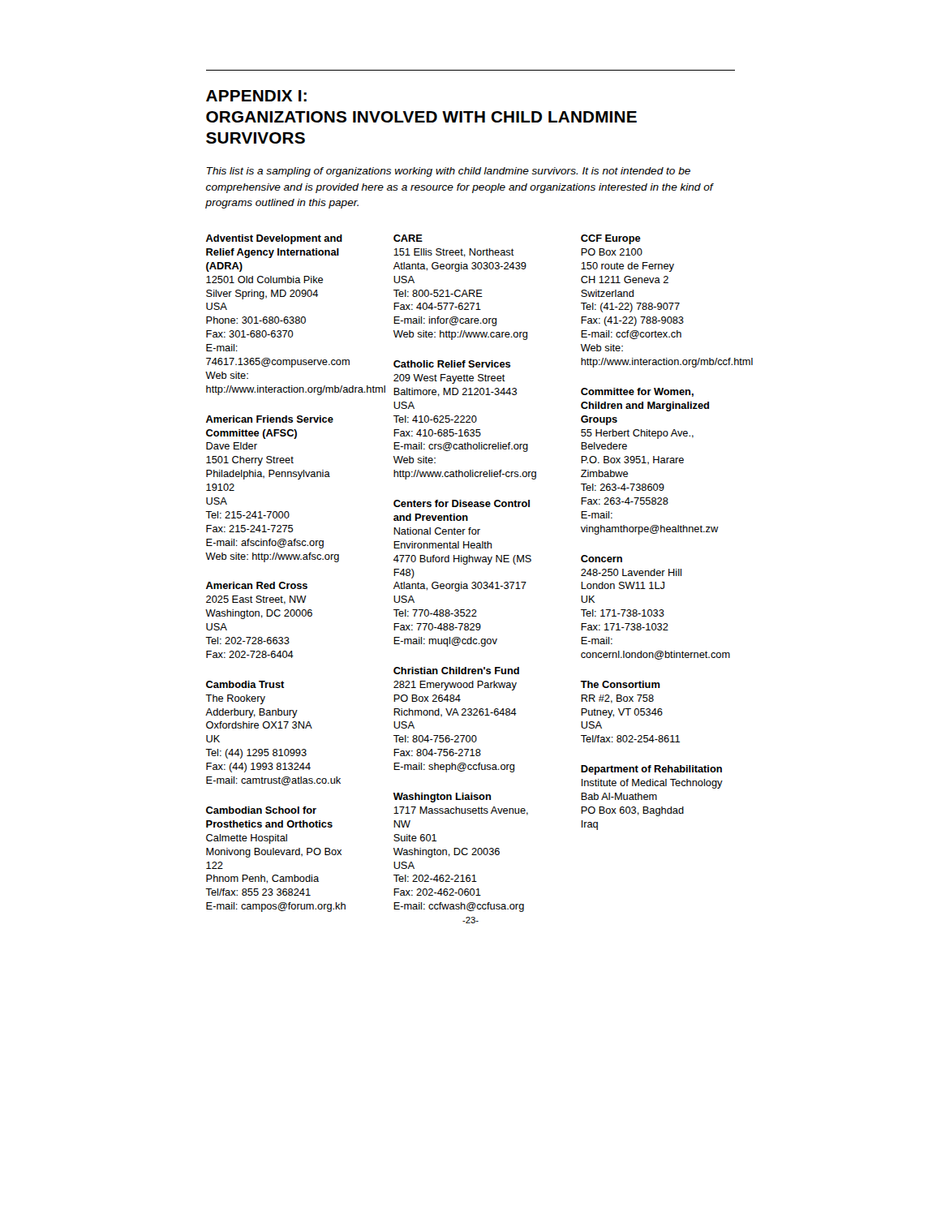APPENDIX I:
ORGANIZATIONS INVOLVED WITH CHILD LANDMINE SURVIVORS
This list is a sampling of organizations working with child landmine survivors. It is not intended to be comprehensive and is provided here as a resource for people and organizations interested in the kind of programs outlined in this paper.
Adventist Development and Relief Agency International (ADRA)
12501 Old Columbia Pike
Silver Spring, MD 20904
USA
Phone: 301-680-6380
Fax: 301-680-6370
E-mail:
74617.1365@compuserve.com
Web site: http://www.interaction.org/mb/adra.html
American Friends Service Committee (AFSC)
Dave Elder
1501 Cherry Street
Philadelphia, Pennsylvania 19102
USA
Tel: 215-241-7000
Fax: 215-241-7275
E-mail: afscinfo@afsc.org
Web site: http://www.afsc.org
American Red Cross
2025 East Street, NW
Washington, DC 20006
USA
Tel: 202-728-6633
Fax: 202-728-6404
Cambodia Trust
The Rookery
Adderbury, Banbury
Oxfordshire OX17 3NA
UK
Tel: (44) 1295 810993
Fax: (44) 1993 813244
E-mail: camtrust@atlas.co.uk
Cambodian School for Prosthetics and Orthotics
Calmette Hospital
Monivong Boulevard, PO Box 122
Phnom Penh, Cambodia
Tel/fax: 855 23 368241
E-mail: campos@forum.org.kh
CARE
151 Ellis Street, Northeast
Atlanta, Georgia 30303-2439
USA
Tel: 800-521-CARE
Fax: 404-577-6271
E-mail: infor@care.org
Web site: http://www.care.org
Catholic Relief Services
209 West Fayette Street
Baltimore, MD 21201-3443
USA
Tel: 410-625-2220
Fax: 410-685-1635
E-mail: crs@catholicrelief.org
Web site: http://www.catholicrelief-crs.org
Centers for Disease Control and Prevention
National Center for Environmental Health
4770 Buford Highway NE (MS F48)
Atlanta, Georgia 30341-3717
USA
Tel: 770-488-3522
Fax: 770-488-7829
E-mail: muql@cdc.gov
Christian Children's Fund
2821 Emerywood Parkway
PO Box 26484
Richmond, VA 23261-6484
USA
Tel: 804-756-2700
Fax: 804-756-2718
E-mail: sheph@ccfusa.org
Washington Liaison
1717 Massachusetts Avenue, NW
Suite 601
Washington, DC 20036
USA
Tel: 202-462-2161
Fax: 202-462-0601
E-mail: ccfwash@ccfusa.org
CCF Europe
PO Box 2100
150 route de Ferney
CH 1211 Geneva 2
Switzerland
Tel: (41-22) 788-9077
Fax: (41-22) 788-9083
E-mail: ccf@cortex.ch
Web site:
http://www.interaction.org/mb/ccf.html
Committee for Women, Children and Marginalized Groups
55 Herbert Chitepo Ave.,
Belvedere
P.O. Box 3951, Harare
Zimbabwe
Tel: 263-4-738609
Fax: 263-4-755828
E-mail: vinghamthorpe@healthnet.zw
Concern
248-250 Lavender Hill
London SW11 1LJ
UK
Tel: 171-738-1033
Fax: 171-738-1032
E-mail: concernl.london@btinternet.com
The Consortium
RR #2, Box 758
Putney, VT 05346
USA
Tel/fax: 802-254-8611
Department of Rehabilitation
Institute of Medical Technology
Bab Al-Muathem
PO Box 603, Baghdad
Iraq
-23-